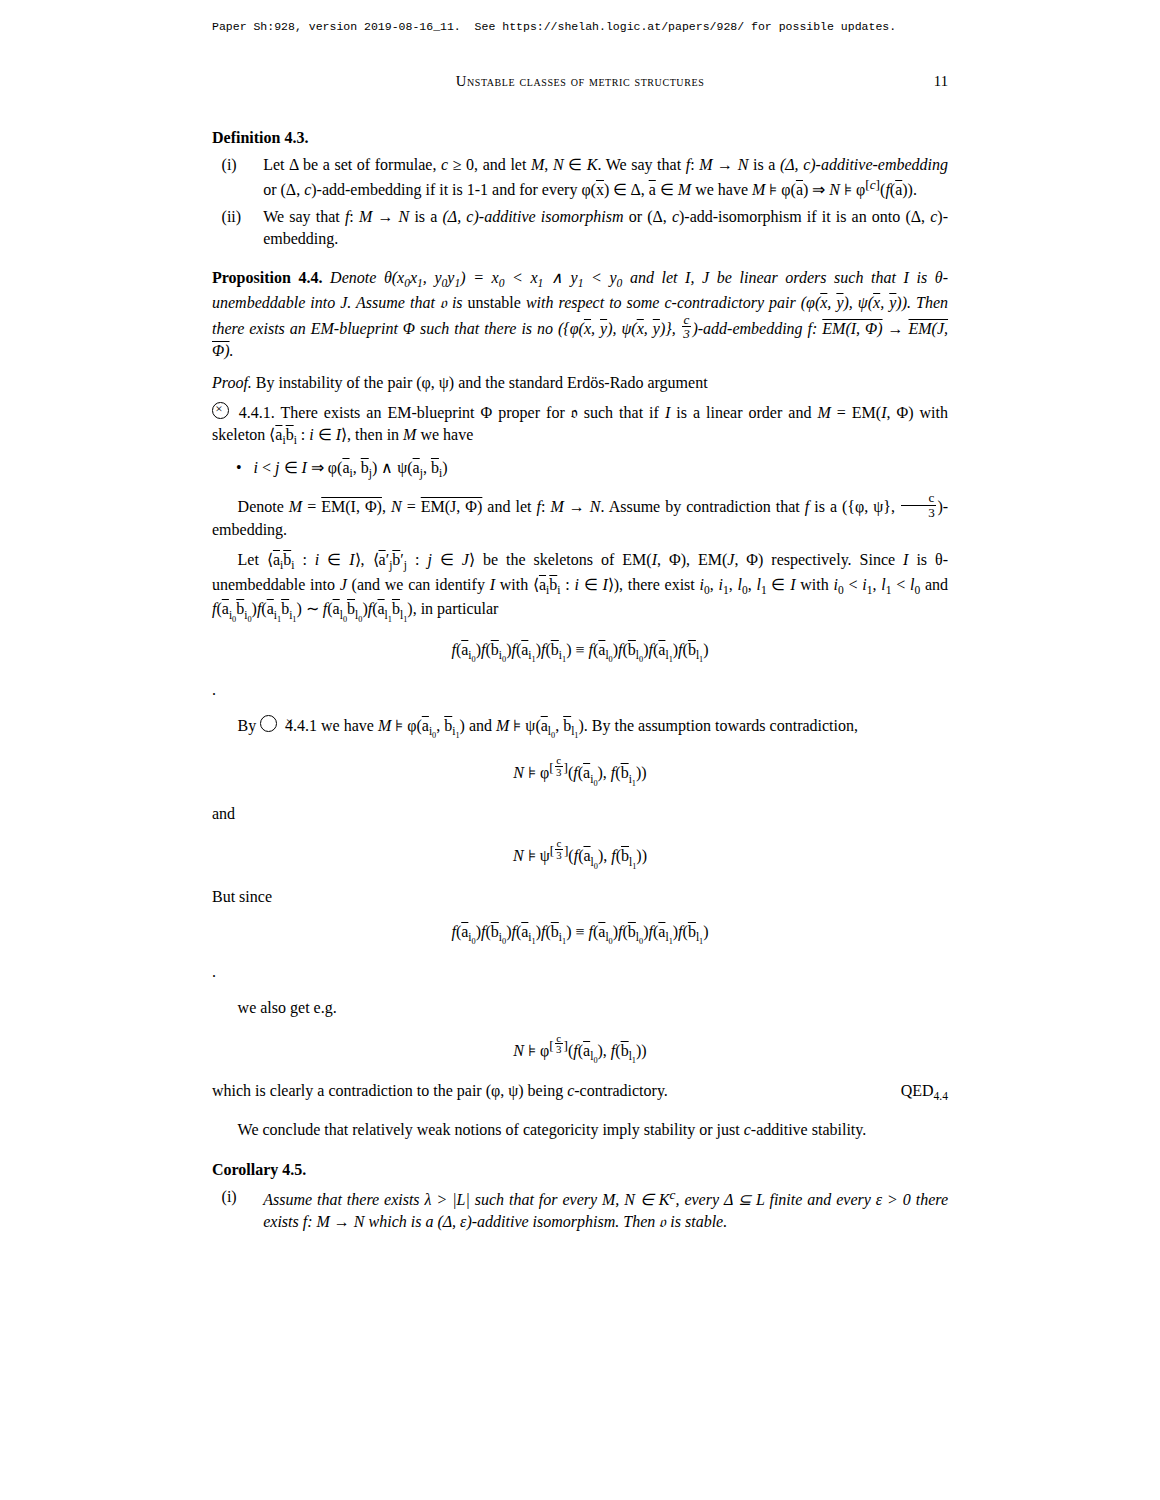Paper Sh:928, version 2019-08-16_11. See https://shelah.logic.at/papers/928/ for possible updates.
Unstable classes of metric structures 11
Definition 4.3.
(i) Let Δ be a set of formulae, c ≥ 0, and let M, N ∈ K. We say that f: M → N is a (Δ, c)-additive-embedding or (Δ, c)-add-embedding if it is 1-1 and for every φ(x) ∈ Δ, a ∈ M we have M ⊧ φ(a) ⇒ N ⊧ φ[c](f(a)).
(ii) We say that f: M → N is a (Δ, c)-additive isomorphism or (Δ, c)-add-isomorphism if it is an onto (Δ, c)-embedding.
Proposition 4.4. Denote θ(x0x1, y0y1) = x0 < x1 ∧ y1 < y0 and let I, J be linear orders such that I is θ-unembeddable into J. Assume that 𝔬 is unstable with respect to some c-contradictory pair (φ(x, y), ψ(x, y)). Then there exists an EM-blueprint Φ such that there is no ({φ(x, y), ψ(x, y)}, c 3)-add-embedding f: EM(I, Φ) → EM(J, Φ).
Proof. By instability of the pair (φ, ψ) and the standard Erdös-Rado argument
4.4.1. There exists an EM-blueprint Φ proper for 𝔬 such that if I is a linear order and M = EM(I, Φ) with skeleton ⟨aibi : i ∈ I⟩, then in M we have
i < j ∈ I ⇒ φ(ai, bj) ∧ ψ(aj, bi)
Denote M = EM(I, Φ), N = EM(J, Φ) and let f: M → N. Assume by contradiction that f is a ({φ, ψ}, c 3)-embedding.
Let ⟨aibi : i ∈ I⟩, ⟨a′jb′j : j ∈ J⟩ be the skeletons of EM(I, Φ), EM(J, Φ) respectively. Since I is θ-unembeddable into J (and we can identify I with ⟨aibi : i ∈ I⟩), there exist i 0, i 1, l 0, l 1 ∈ I with i 0 < i 1, l 1 < l 0 and f(ai0 bi0)f(ai1 bi1) ∼ f(al0 bl0)f(al1 bl1), in particular
f(ai0)f(bi0)f(ai1)f(bi1) ≡ f(al0)f(bl0)f(al1)f(bl1)
.
By 4.4.1 we have M ⊧ φ(ai0, bi1) and M ⊧ ψ(al0, bl1). By the assumption towards contradiction,
N ⊧ φ[c 3](f(ai0), f(bi1))
and
N ⊧ ψ[c 3](f(al0), f(bl1))
But since
f(ai0)f(bi0)f(ai1)f(bi1) ≡ f(al0)f(bl0)f(al1)f(bl1)
.
we also get e.g.
N ⊧ φ[c 3](f(al0), f(bl1))
which is clearly a contradiction to the pair (φ, ψ) being c-contradictory. QED4.4
We conclude that relatively weak notions of categoricity imply stability or just c-additive stability.
Corollary 4.5.
(i) Assume that there exists λ > |L| such that for every M, N ∈ Kc, every Δ ⊆ L finite and every ε > 0 there exists f: M → N which is a (Δ, ε)-additive isomorphism. Then 𝔬 is stable.